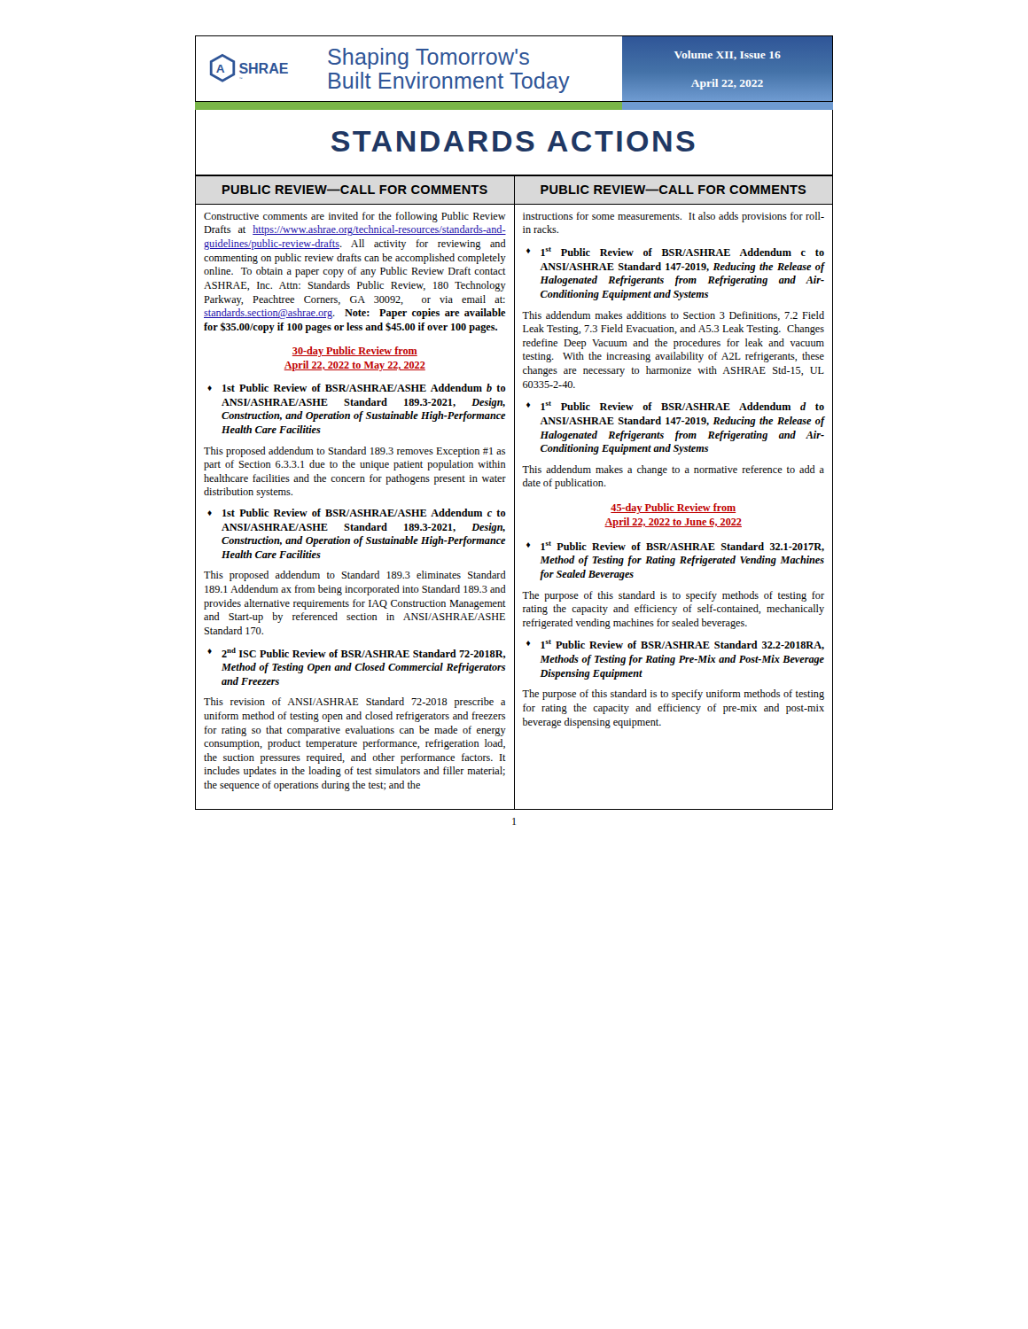A SHRAE ™
Shaping Tomorrow's Built Environment Today
Volume XII, Issue 16
April 22, 2022
STANDARDS ACTIONS
| PUBLIC REVIEW—CALL FOR COMMENTS | PUBLIC REVIEW—CALL FOR COMMENTS |
| --- | --- |
| Constructive comments are invited for the following Public Review Drafts at https://www.ashrae.org/technical-resources/standards-and-guidelines/public-review-drafts . All activity for reviewing and commenting on public review drafts can be accomplished completely online. To obtain a paper copy of any Public Review Draft contact ASHRAE, Inc. Attn: Standards Public Review, 180 Technology Parkway, Peachtree Corners, GA 30092, or via email at: standards.section@ashrae.org . Note: Paper copies are available for $35.00/copy if 100 pages or less and $45.00 if over 100 pages. 30-day Public Review from April 22, 2022 to May 22, 2022 1st Public Review of BSR/ASHRAE/ASHE Addendum b to ANSI/ASHRAE/ASHE Standard 189.3-2021, Design, Construction, and Operation of Sustainable High-Performance Health Care Facilities This proposed addendum to Standard 189.3 removes Exception #1 as part of Section 6.3.3.1 due to the unique patient population within healthcare facilities and the concern for pathogens present in water distribution systems. 1st Public Review of BSR/ASHRAE/ASHE Addendum c to ANSI/ASHRAE/ASHE Standard 189.3-2021, Design, Construction, and Operation of Sustainable High-Performance Health Care Facilities This proposed addendum to Standard 189.3 eliminates Standard 189.1 Addendum ax from being incorporated into Standard 189.3 and provides alternative requirements for IAQ Construction Management and Start-up by referenced section in ANSI/ASHRAE/ASHE Standard 170. 2 nd ISC Public Review of BSR/ASHRAE Standard 72-2018R, Method of Testing Open and Closed Commercial Refrigerators and Freezers This revision of ANSI/ASHRAE Standard 72-2018 prescribe a uniform method of testing open and closed refrigerators and freezers for rating so that comparative evaluations can be made of energy consumption, product temperature performance, refrigeration load, the suction pressures required, and other performance factors. It includes updates in the loading of test simulators and filler material; the sequence of operations during the test; and the | instructions for some measurements. It also adds provisions for roll-in racks. 1 st Public Review of BSR/ASHRAE Addendum c to ANSI/ASHRAE Standard 147-2019, Reducing the Release of Halogenated Refrigerants from Refrigerating and Air-Conditioning Equipment and Systems This addendum makes additions to Section 3 Definitions, 7.2 Field Leak Testing, 7.3 Field Evacuation, and A5.3 Leak Testing. Changes redefine Deep Vacuum and the procedures for leak and vacuum testing. With the increasing availability of A2L refrigerants, these changes are necessary to harmonize with ASHRAE Std-15, UL 60335-2-40. 1 st Public Review of BSR/ASHRAE Addendum d to ANSI/ASHRAE Standard 147-2019, Reducing the Release of Halogenated Refrigerants from Refrigerating and Air-Conditioning Equipment and Systems This addendum makes a change to a normative reference to add a date of publication. 45-day Public Review from April 22, 2022 to June 6, 2022 1 st Public Review of BSR/ASHRAE Standard 32.1-2017R, Method of Testing for Rating Refrigerated Vending Machines for Sealed Beverages The purpose of this standard is to specify methods of testing for rating the capacity and efficiency of self-contained, mechanically refrigerated vending machines for sealed beverages. 1 st Public Review of BSR/ASHRAE Standard 32.2-2018RA, Methods of Testing for Rating Pre-Mix and Post-Mix Beverage Dispensing Equipment The purpose of this standard is to specify uniform methods of testing for rating the capacity and efficiency of pre-mix and post-mix beverage dispensing equipment. |
1